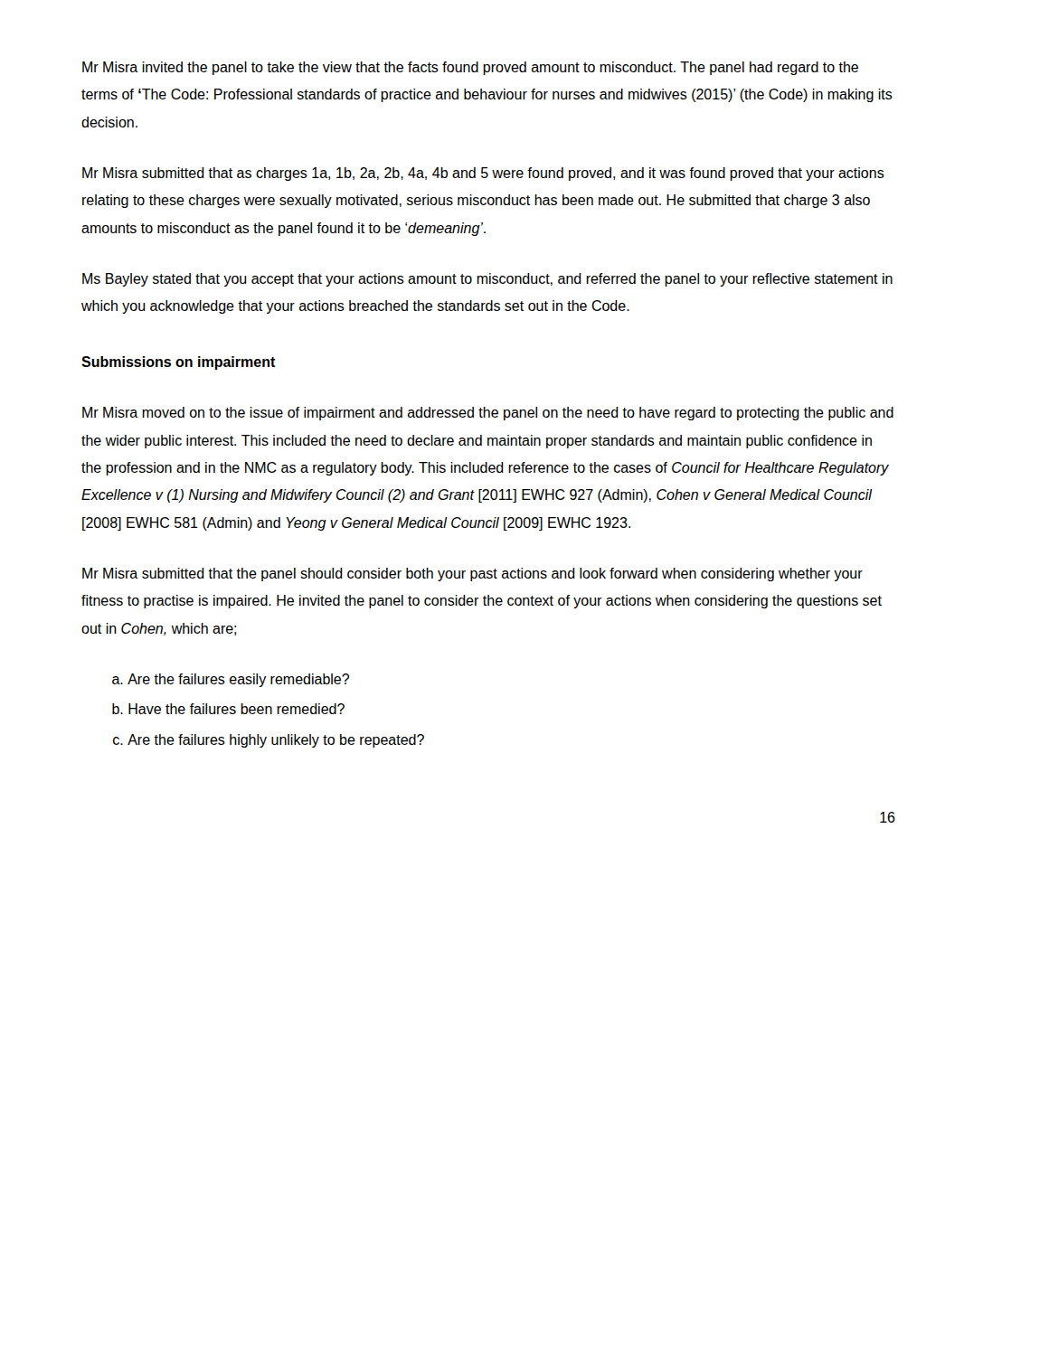Mr Misra invited the panel to take the view that the facts found proved amount to misconduct. The panel had regard to the terms of ‘The Code: Professional standards of practice and behaviour for nurses and midwives (2015)’ (the Code) in making its decision.
Mr Misra submitted that as charges 1a, 1b, 2a, 2b, 4a, 4b and 5 were found proved, and it was found proved that your actions relating to these charges were sexually motivated, serious misconduct has been made out. He submitted that charge 3 also amounts to misconduct as the panel found it to be ‘demeaning’.
Ms Bayley stated that you accept that your actions amount to misconduct, and referred the panel to your reflective statement in which you acknowledge that your actions breached the standards set out in the Code.
Submissions on impairment
Mr Misra moved on to the issue of impairment and addressed the panel on the need to have regard to protecting the public and the wider public interest. This included the need to declare and maintain proper standards and maintain public confidence in the profession and in the NMC as a regulatory body. This included reference to the cases of Council for Healthcare Regulatory Excellence v (1) Nursing and Midwifery Council (2) and Grant [2011] EWHC 927 (Admin), Cohen v General Medical Council [2008] EWHC 581 (Admin) and Yeong v General Medical Council [2009] EWHC 1923.
Mr Misra submitted that the panel should consider both your past actions and look forward when considering whether your fitness to practise is impaired. He invited the panel to consider the context of your actions when considering the questions set out in Cohen, which are;
Are the failures easily remediable?
Have the failures been remedied?
Are the failures highly unlikely to be repeated?
16